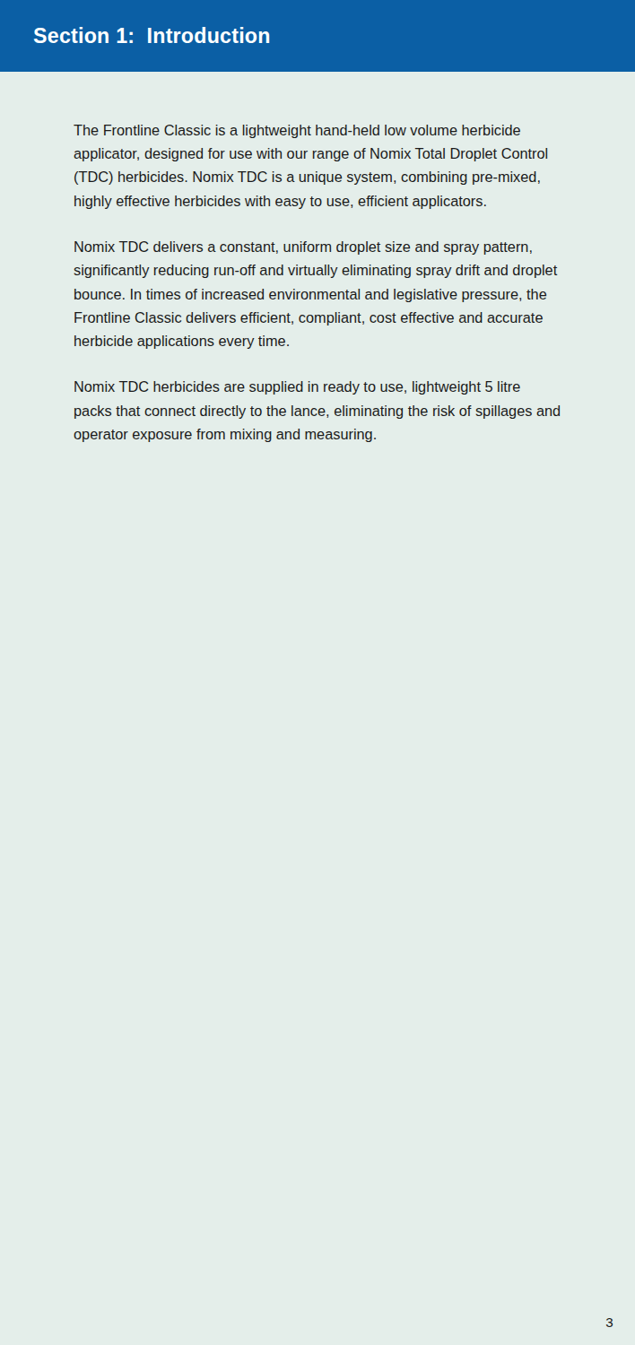Section 1: Introduction
The Frontline Classic is a lightweight hand-held low volume herbicide applicator, designed for use with our range of Nomix Total Droplet Control (TDC) herbicides. Nomix TDC is a unique system, combining pre-mixed, highly effective herbicides with easy to use, efficient applicators.
Nomix TDC delivers a constant, uniform droplet size and spray pattern, significantly reducing run-off and virtually eliminating spray drift and droplet bounce. In times of increased environmental and legislative pressure, the Frontline Classic delivers efficient, compliant, cost effective and accurate herbicide applications every time.
Nomix TDC herbicides are supplied in ready to use, lightweight 5 litre packs that connect directly to the lance, eliminating the risk of spillages and operator exposure from mixing and measuring.
3